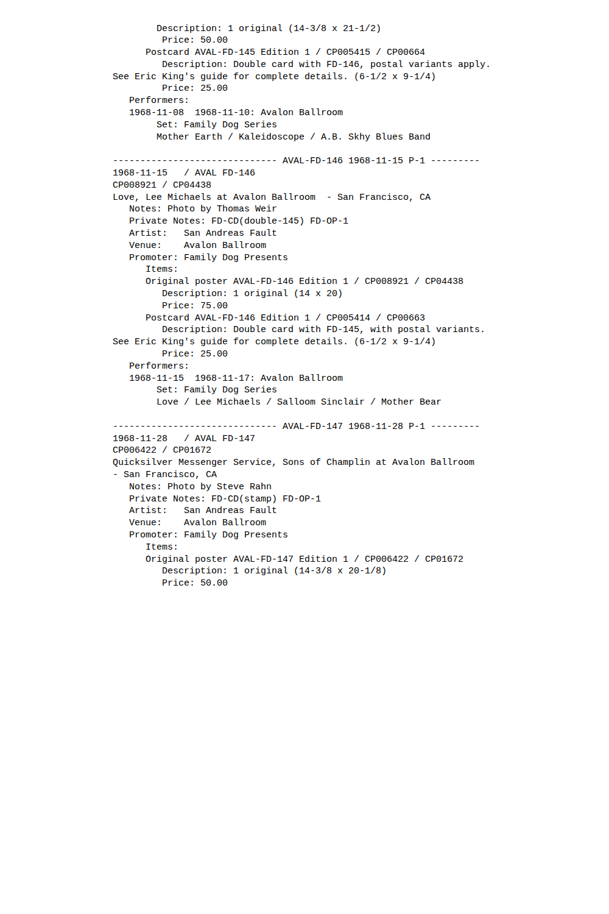Description: 1 original (14-3/8 x 21-1/2)
         Price: 50.00
      Postcard AVAL-FD-145 Edition 1 / CP005415 / CP00664
         Description: Double card with FD-146, postal variants apply. 
See Eric King's guide for complete details. (6-1/2 x 9-1/4)
         Price: 25.00
   Performers:
   1968-11-08  1968-11-10: Avalon Ballroom
        Set: Family Dog Series
        Mother Earth / Kaleidoscope / A.B. Skhy Blues Band

------------------------------ AVAL-FD-146 1968-11-15 P-1 ---------
1968-11-15   / AVAL FD-146
CP008921 / CP04438
Love, Lee Michaels at Avalon Ballroom  - San Francisco, CA
   Notes: Photo by Thomas Weir
   Private Notes: FD-CD(double-145) FD-OP-1
   Artist:   San Andreas Fault
   Venue:    Avalon Ballroom
   Promoter: Family Dog Presents
      Items:
      Original poster AVAL-FD-146 Edition 1 / CP008921 / CP04438
         Description: 1 original (14 x 20)
         Price: 75.00
      Postcard AVAL-FD-146 Edition 1 / CP005414 / CP00663
         Description: Double card with FD-145, with postal variants. 
See Eric King's guide for complete details. (6-1/2 x 9-1/4)
         Price: 25.00
   Performers:
   1968-11-15  1968-11-17: Avalon Ballroom
        Set: Family Dog Series
        Love / Lee Michaels / Salloom Sinclair / Mother Bear

------------------------------ AVAL-FD-147 1968-11-28 P-1 ---------
1968-11-28   / AVAL FD-147
CP006422 / CP01672
Quicksilver Messenger Service, Sons of Champlin at Avalon Ballroom 
- San Francisco, CA
   Notes: Photo by Steve Rahn
   Private Notes: FD-CD(stamp) FD-OP-1
   Artist:   San Andreas Fault
   Venue:    Avalon Ballroom
   Promoter: Family Dog Presents
      Items:
      Original poster AVAL-FD-147 Edition 1 / CP006422 / CP01672
         Description: 1 original (14-3/8 x 20-1/8)
         Price: 50.00